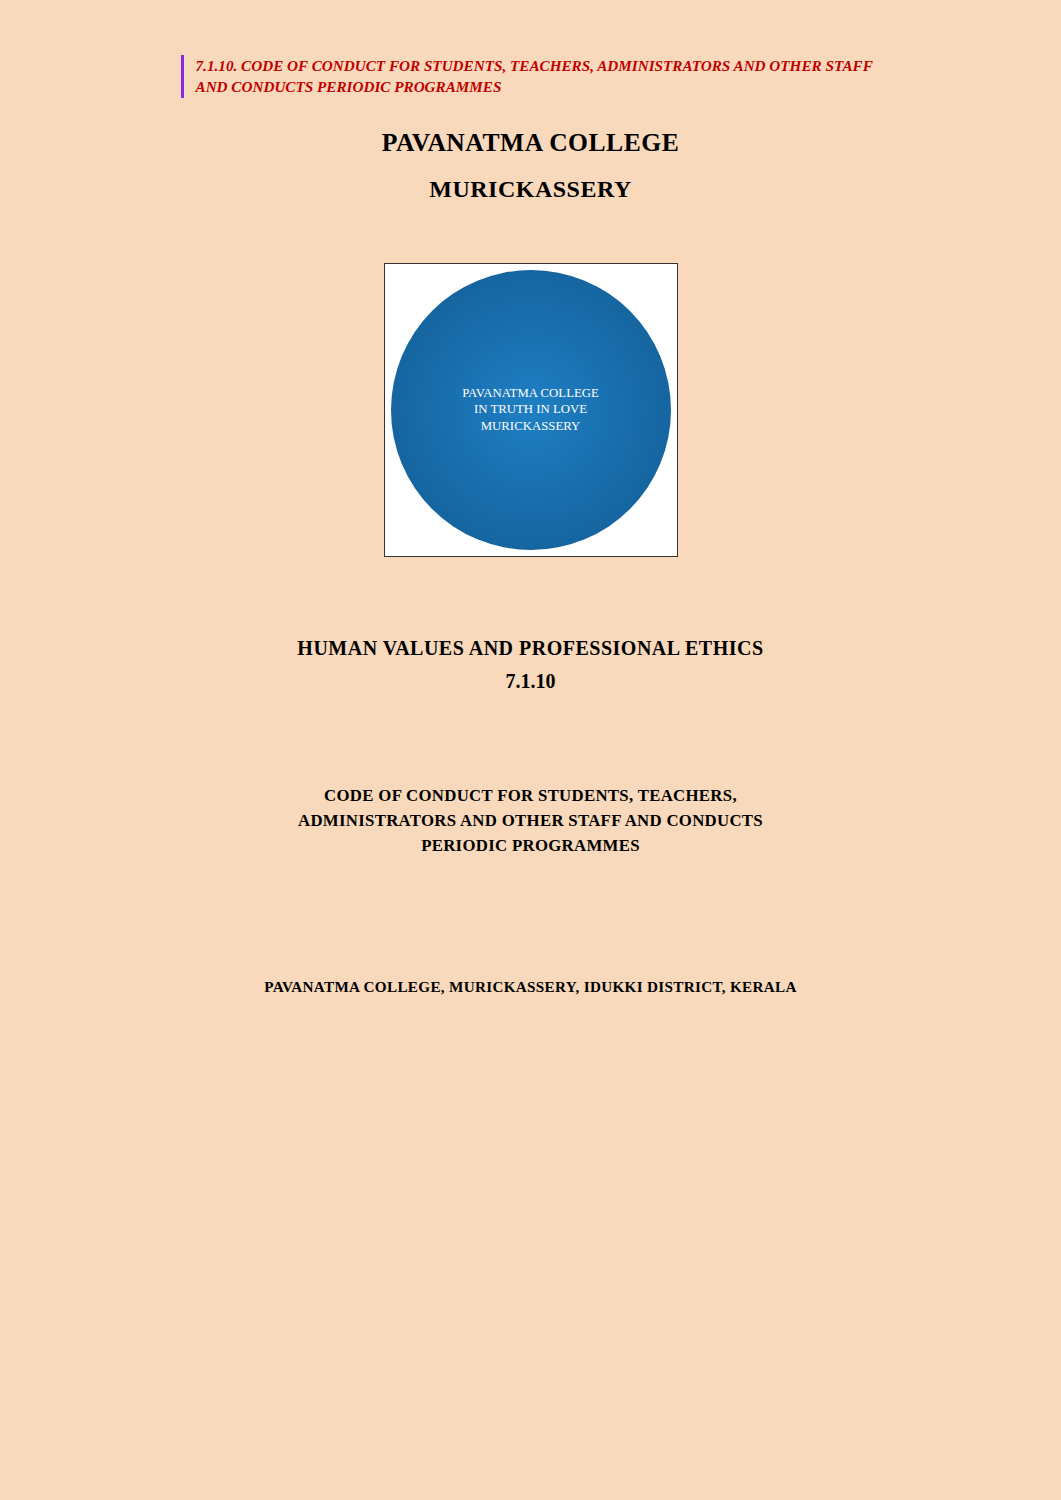7.1.10. CODE OF CONDUCT FOR STUDENTS, TEACHERS, ADMINISTRATORS AND OTHER STAFF AND CONDUCTS PERIODIC PROGRAMMES
PAVANATMA COLLEGE
MURICKASSERY
PAVANATMA COLLEGE
IN TRUTH IN LOVE
MURICKASSERY
HUMAN VALUES AND PROFESSIONAL ETHICS
7.1.10
CODE OF CONDUCT FOR STUDENTS, TEACHERS,
ADMINISTRATORS AND OTHER STAFF AND CONDUCTS
PERIODIC PROGRAMMES
PAVANATMA COLLEGE, MURICKASSERY, IDUKKI DISTRICT, KERALA